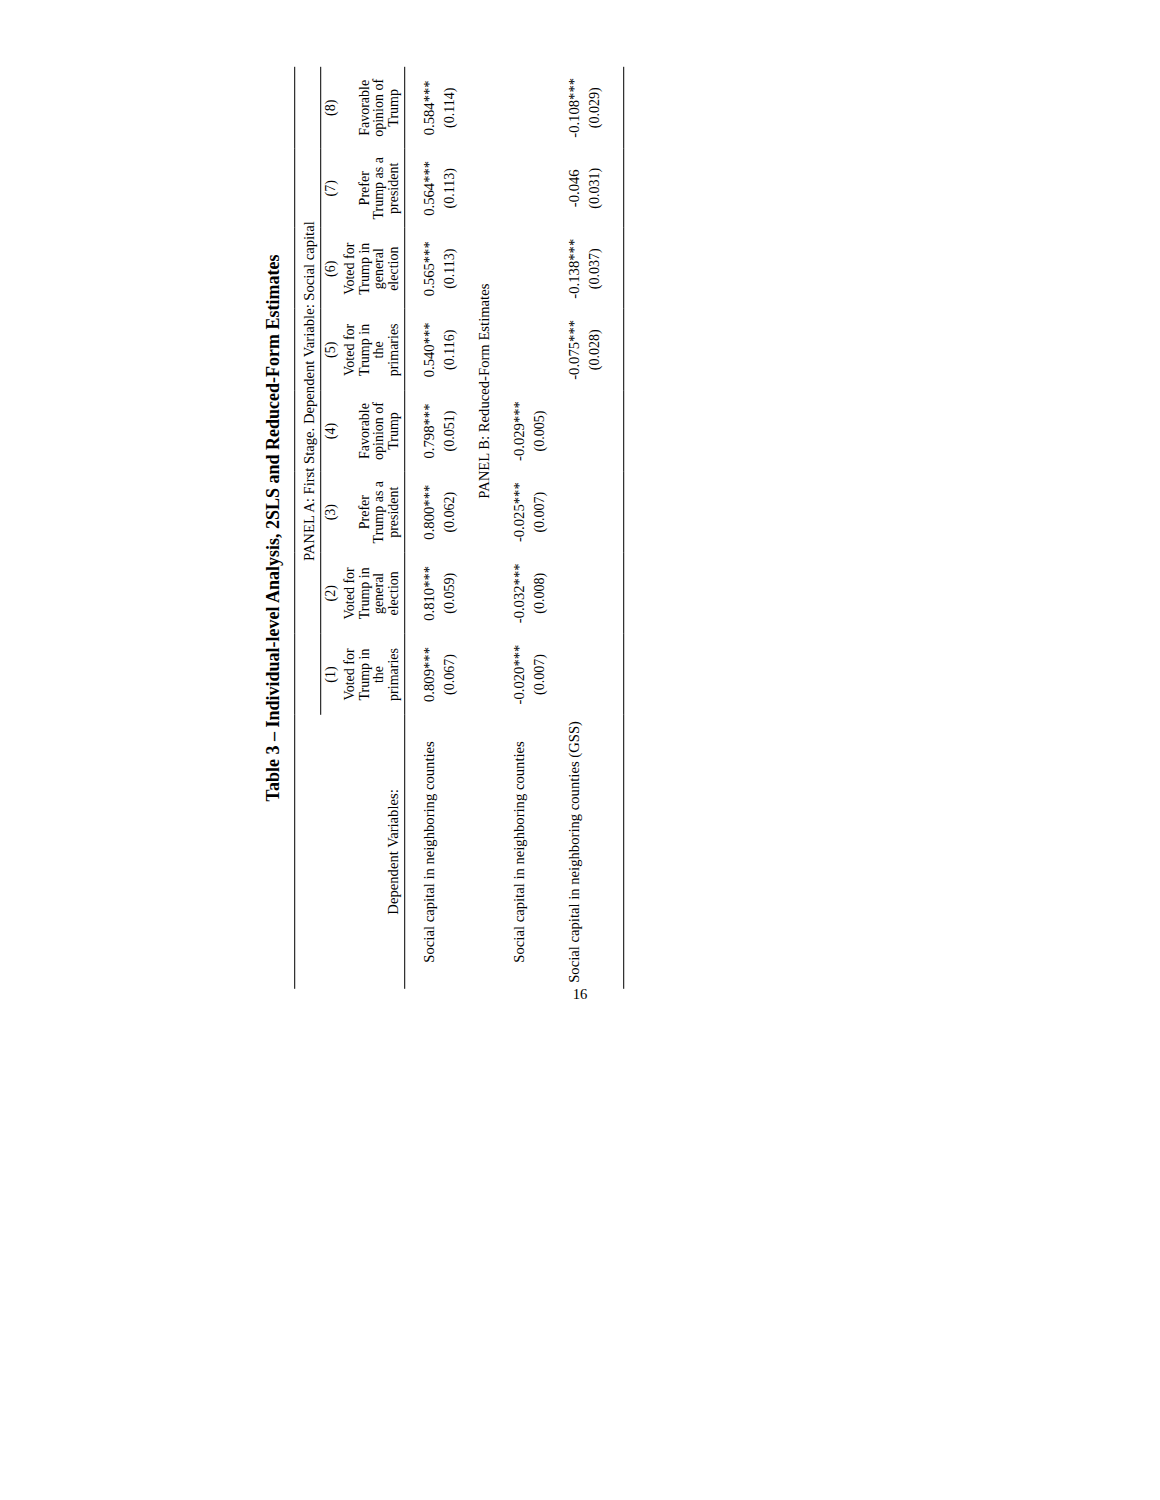Table 3 – Individual-level Analysis, 2SLS and Reduced-Form Estimates
| | PANEL A: First Stage. Dependent Variable: Social capital |
| | (1) | (2) | (3) | (4) | (5) | (6) | (7) | (8) |
| Dependent Variables: | Voted for Trump in the primaries | Voted for Trump in general election | Prefer Trump as a president | Favorable opinion of Trump | Voted for Trump in the primaries | Voted for Trump in general election | Prefer Trump as a president | Favorable opinion of Trump |
| Social capital in neighboring counties | 0.809*** | 0.810*** | 0.800*** | 0.798*** | 0.540*** | 0.565*** | 0.564*** | 0.584*** |
| | (0.067) | (0.059) | (0.062) | (0.051) | (0.116) | (0.113) | (0.113) | (0.114) |
| | PANEL B: Reduced-Form Estimates |
| Social capital in neighboring counties | -0.020*** | -0.032*** | -0.025*** | -0.029*** | | | | |
| | (0.007) | (0.008) | (0.007) | (0.005) | | | | |
| Social capital in neighboring counties (GSS) | | | | | -0.075*** | -0.138*** | -0.046 | -0.108*** |
| | | | | | (0.028) | (0.037) | (0.031) | (0.029) |
16